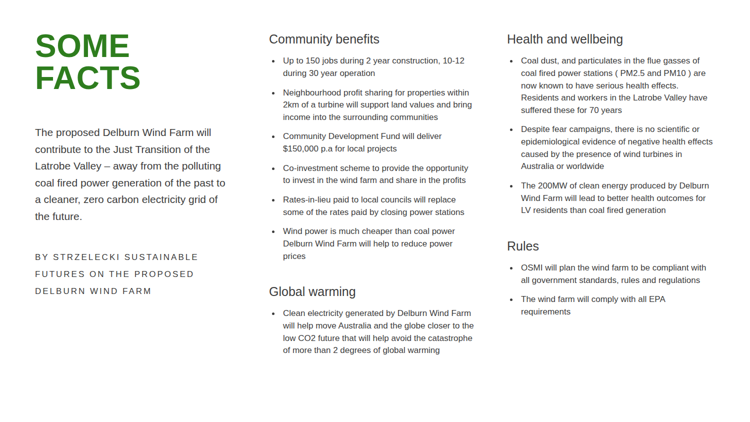SOME
FACTS
The proposed Delburn Wind Farm will contribute to the Just Transition of the Latrobe Valley – away from the polluting coal fired power generation of the past to a cleaner, zero carbon electricity grid of the future.
By Strzelecki Sustainable Futures on the proposed Delburn Wind Farm
Community benefits
Up to 150 jobs during 2 year construction, 10-12 during 30 year operation
Neighbourhood profit sharing for properties within 2km of a turbine will support land values and bring income into the surrounding communities
Community Development Fund will deliver $150,000 p.a for local projects
Co-investment scheme to provide the opportunity to invest in the wind farm and share in the profits
Rates-in-lieu paid to local councils will replace some of the rates paid by closing power stations
Wind power is much cheaper than coal power Delburn Wind Farm will help to reduce power prices
Global warming
Clean electricity generated by Delburn Wind Farm will help move Australia and the globe closer to the low CO2 future that will help avoid the catastrophe of more than 2 degrees of global warming
Health and wellbeing
Coal dust, and particulates in the flue gasses of coal fired power stations ( PM2.5 and PM10 ) are now known to have serious health effects. Residents and workers in the Latrobe Valley have suffered these for 70 years
Despite fear campaigns, there is no scientific or epidemiological evidence of negative health effects caused by the presence of wind turbines in Australia or worldwide
The 200MW of clean energy produced by Delburn Wind Farm will lead to better health outcomes for LV residents than coal fired generation
Rules
OSMI will plan the wind farm to be compliant with all government standards, rules and regulations
The wind farm will comply with all EPA requirements